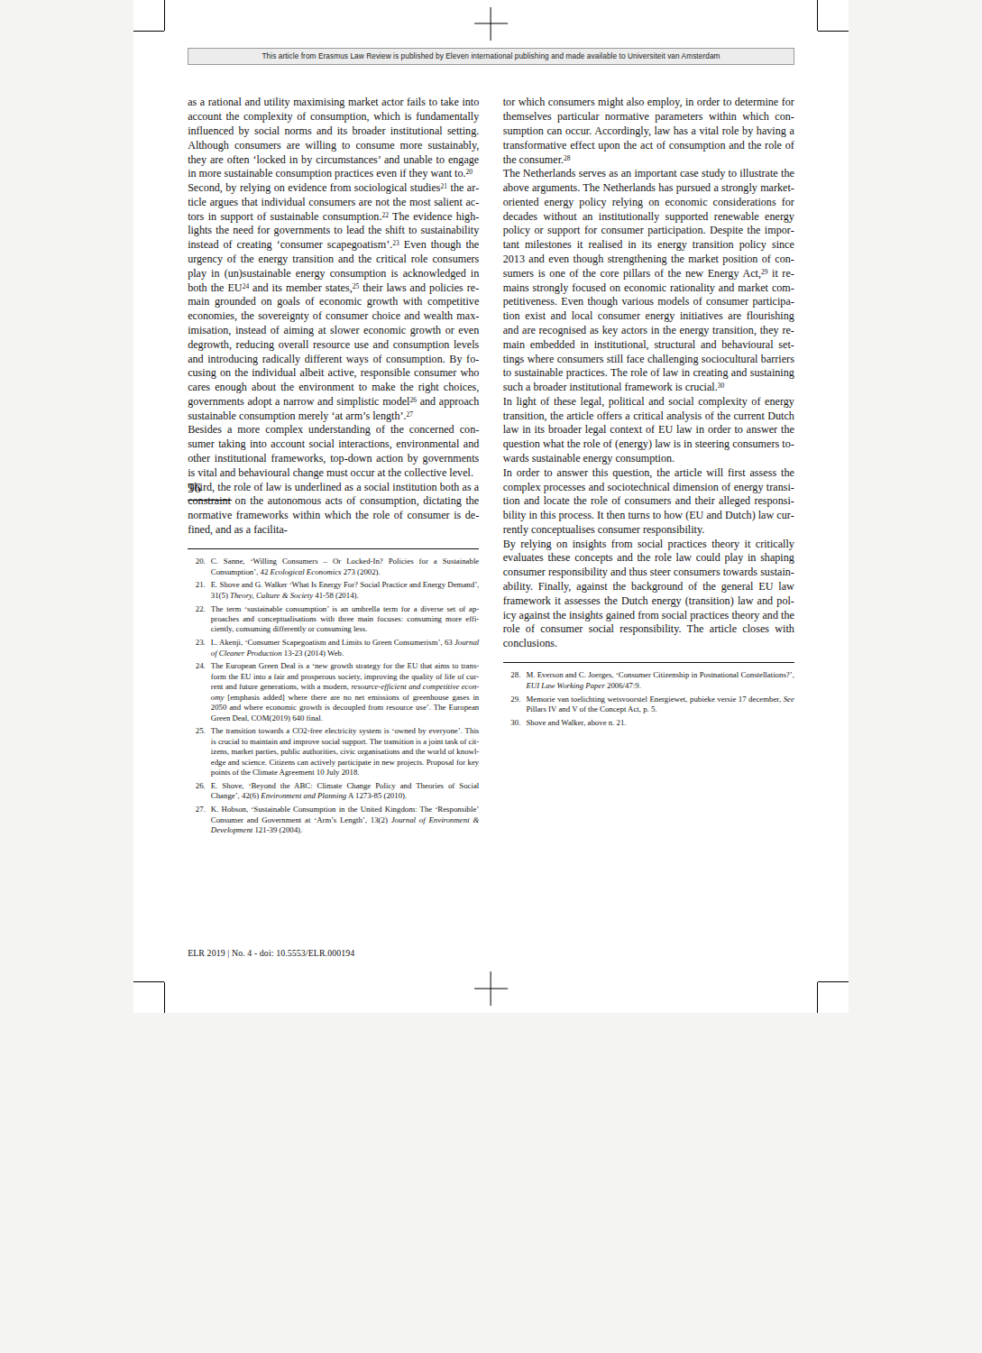This article from Erasmus Law Review is published by Eleven international publishing and made available to Universiteit van Amsterdam
as a rational and utility maximising market actor fails to take into account the complexity of consumption, which is fundamentally influenced by social norms and its broader institutional setting. Although consumers are willing to consume more sustainably, they are often ‘locked in by circumstances’ and unable to engage in more sustainable consumption practices even if they want to.20
Second, by relying on evidence from sociological studies21 the article argues that individual consumers are not the most salient actors in support of sustainable consumption.22 The evidence highlights the need for governments to lead the shift to sustainability instead of creating ‘consumer scapegoatism’.23 Even though the urgency of the energy transition and the critical role consumers play in (un)sustainable energy consumption is acknowledged in both the EU24 and its member states,25 their laws and policies remain grounded on goals of economic growth with competitive economies, the sovereignty of consumer choice and wealth maximisation, instead of aiming at slower economic growth or even degrowth, reducing overall resource use and consumption levels and introducing radically different ways of consumption. By focusing on the individual albeit active, responsible consumer who cares enough about the environment to make the right choices, governments adopt a narrow and simplistic model26 and approach sustainable consumption merely ‘at arm’s length’.27
Besides a more complex understanding of the concerned consumer taking into account social interactions, environmental and other institutional frameworks, top-down action by governments is vital and behavioural change must occur at the collective level.
Third, the role of law is underlined as a social institution both as a constraint on the autonomous acts of consumption, dictating the normative frameworks within which the role of consumer is defined, and as a facilita-
20. C. Sanne, ‘Willing Consumers – Or Locked-In? Policies for a Sustainable Consumption’, 42 Ecological Economics 273 (2002).
21. E. Shove and G. Walker ‘What Is Energy For? Social Practice and Energy Demand’, 31(5) Theory, Culture & Society 41-58 (2014).
22. The term ‘sustainable consumption’ is an umbrella term for a diverse set of approaches and conceptualisations with three main focuses: consuming more efficiently, consuming differently or consuming less.
23. L. Akenji, ‘Consumer Scapegoatism and Limits to Green Consumerism’, 63 Journal of Cleaner Production 13-23 (2014) Web.
24. The European Green Deal is a ‘new growth strategy for the EU that aims to transform the EU into a fair and prosperous society, improving the quality of life of current and future generations, with a modern, resource-efficient and competitive economy [emphasis added] where there are no net emissions of greenhouse gases in 2050 and where economic growth is decoupled from resource use’. The European Green Deal, COM(2019) 640 final.
25. The transition towards a CO2-free electricity system is ‘owned by everyone’. This is crucial to maintain and improve social support. The transition is a joint task of citizens, market parties, public authorities, civic organisations and the world of knowledge and science. Citizens can actively participate in new projects. Proposal for key points of the Climate Agreement 10 July 2018.
26. E. Shove, ‘Beyond the ABC: Climate Change Policy and Theories of Social Change’, 42(6) Environment and Planning A 1273-85 (2010).
27. K. Hobson, ‘Sustainable Consumption in the United Kingdom: The ‘Responsible’ Consumer and Government at ‘Arm’s Length’, 13(2) Journal of Environment & Development 121-39 (2004).
tor which consumers might also employ, in order to determine for themselves particular normative parameters within which consumption can occur. Accordingly, law has a vital role by having a transformative effect upon the act of consumption and the role of the consumer.28
The Netherlands serves as an important case study to illustrate the above arguments. The Netherlands has pursued a strongly market-oriented energy policy relying on economic considerations for decades without an institutionally supported renewable energy policy or support for consumer participation. Despite the important milestones it realised in its energy transition policy since 2013 and even though strengthening the market position of consumers is one of the core pillars of the new Energy Act,29 it remains strongly focused on economic rationality and market competitiveness. Even though various models of consumer participation exist and local consumer energy initiatives are flourishing and are recognised as key actors in the energy transition, they remain embedded in institutional, structural and behavioural settings where consumers still face challenging sociocultural barriers to sustainable practices. The role of law in creating and sustaining such a broader institutional framework is crucial.30
In light of these legal, political and social complexity of energy transition, the article offers a critical analysis of the current Dutch law in its broader legal context of EU law in order to answer the question what the role of (energy) law is in steering consumers towards sustainable energy consumption.
In order to answer this question, the article will first assess the complex processes and sociotechnical dimension of energy transition and locate the role of consumers and their alleged responsibility in this process. It then turns to how (EU and Dutch) law currently conceptualises consumer responsibility.
By relying on insights from social practices theory it critically evaluates these concepts and the role law could play in shaping consumer responsibility and thus steer consumers towards sustainability. Finally, against the background of the general EU law framework it assesses the Dutch energy (transition) law and policy against the insights gained from social practices theory and the role of consumer social responsibility. The article closes with conclusions.
28. M. Everson and C. Joerges, ‘Consumer Citizenship in Postnational Constellations?’, EUI Law Working Paper 2006/47:9.
29. Memorie van toelichting wetsvoorstel Energiewet, pubieke versie 17 december, See Pillars IV and V of the Concept Act, p. 5.
30. Shove and Walker, above n. 21.
96
ELR 2019 | No. 4 - doi: 10.5553/ELR.000194